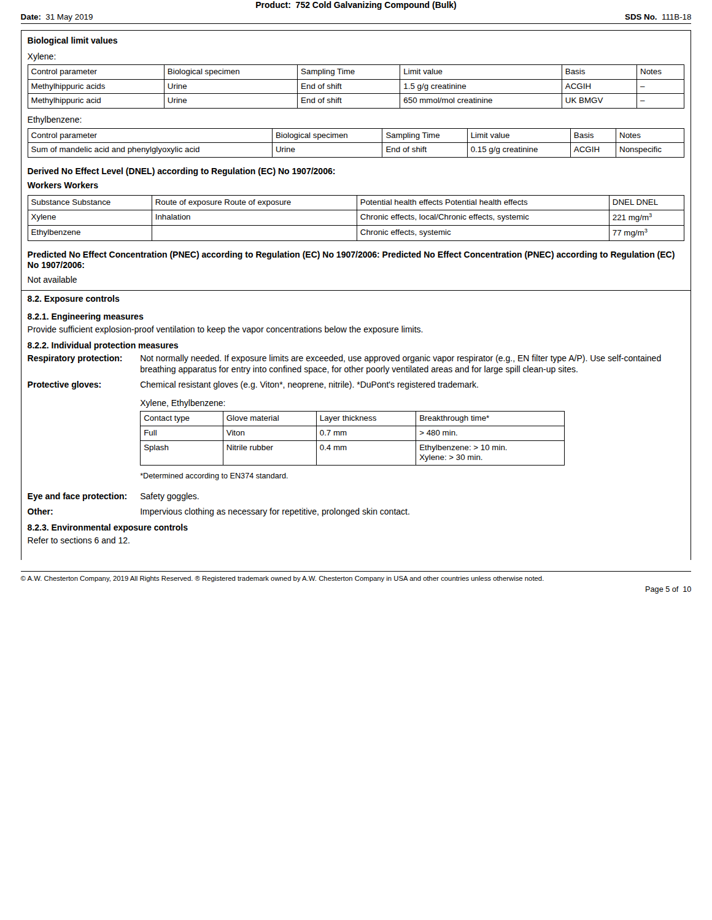Product: 752 Cold Galvanizing Compound (Bulk)
Date: 31 May 2019
SDS No. 111B-18
Biological limit values
Xylene:
| Control parameter | Biological specimen | Sampling Time | Limit value | Basis | Notes |
| --- | --- | --- | --- | --- | --- |
| Methylhippuric acids | Urine | End of shift | 1.5 g/g creatinine | ACGIH | – |
| Methylhippuric acid | Urine | End of shift | 650 mmol/mol creatinine | UK BMGV | – |
Ethylbenzene:
| Control parameter | Biological specimen | Sampling Time | Limit value | Basis | Notes |
| --- | --- | --- | --- | --- | --- |
| Sum of mandelic acid and phenylglyoxylic acid | Urine | End of shift | 0.15 g/g creatinine | ACGIH | Nonspecific |
Derived No Effect Level (DNEL) according to Regulation (EC) No 1907/2006:
Workers Workers
| Substance Substance | Route of exposure Route of exposure | Potential health effects Potential health effects | DNEL DNEL |
| --- | --- | --- | --- |
| Xylene | Inhalation | Chronic effects, local/Chronic effects, systemic | 221 mg/m 3 |
| Ethylbenzene | | Chronic effects, systemic | 77 mg/m 3 |
Predicted No Effect Concentration (PNEC) according to Regulation (EC) No 1907/2006: Predicted No Effect Concentration (PNEC) according to Regulation (EC) No 1907/2006:
Not available
8.2. Exposure controls
8.2.1. Engineering measures
Provide sufficient explosion-proof ventilation to keep the vapor concentrations below the exposure limits.
8.2.2. Individual protection measures
Respiratory protection:
Not normally needed. If exposure limits are exceeded, use approved organic vapor respirator (e.g., EN filter type A/P). Use self-contained breathing apparatus for entry into confined space, for other poorly ventilated areas and for large spill clean-up sites.
Protective gloves:
Chemical resistant gloves (e.g. Viton*, neoprene, nitrile). *DuPont's registered trademark.
Xylene, Ethylbenzene:
| Contact type | Glove material | Layer thickness | Breakthrough time* |
| --- | --- | --- | --- |
| Full | Viton | 0.7 mm | > 480 min. |
| Splash | Nitrile rubber | 0.4 mm | Ethylbenzene: > 10 min. Xylene: > 30 min. |
*Determined according to EN374 standard.
Eye and face protection:
Safety goggles.
Other:
Impervious clothing as necessary for repetitive, prolonged skin contact.
8.2.3. Environmental exposure controls
Refer to sections 6 and 12.
© A.W. Chesterton Company, 2019 All Rights Reserved. ® Registered trademark owned by A.W. Chesterton Company in USA and other countries unless otherwise noted.
Page 5 of 10